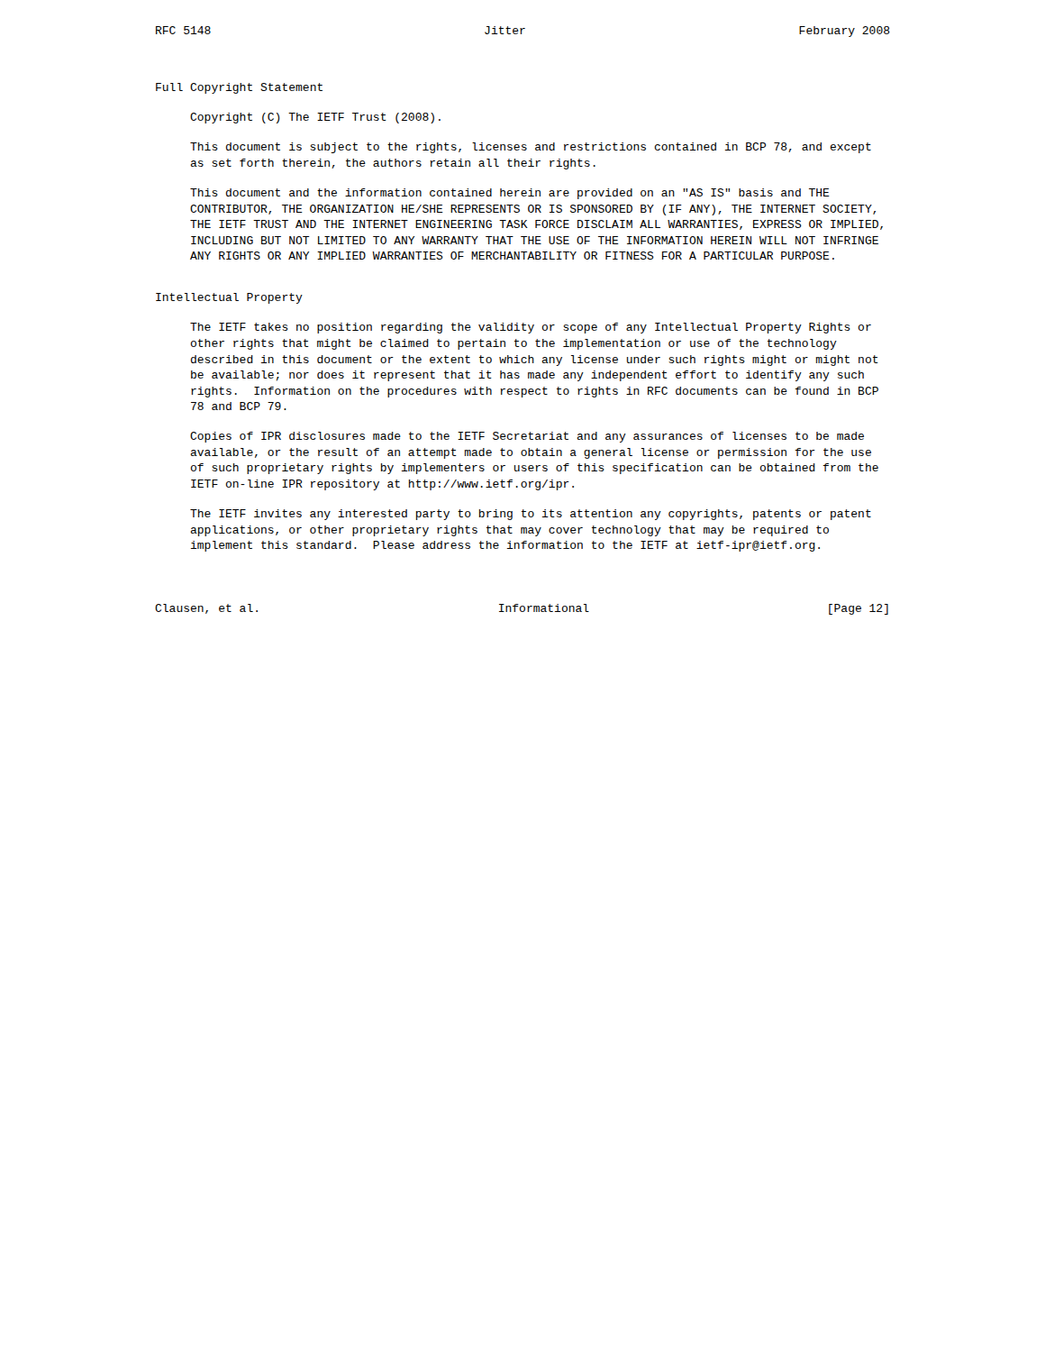RFC 5148 Jitter February 2008
Full Copyright Statement
Copyright (C) The IETF Trust (2008).
This document is subject to the rights, licenses and restrictions contained in BCP 78, and except as set forth therein, the authors retain all their rights.
This document and the information contained herein are provided on an "AS IS" basis and THE CONTRIBUTOR, THE ORGANIZATION HE/SHE REPRESENTS OR IS SPONSORED BY (IF ANY), THE INTERNET SOCIETY, THE IETF TRUST AND THE INTERNET ENGINEERING TASK FORCE DISCLAIM ALL WARRANTIES, EXPRESS OR IMPLIED, INCLUDING BUT NOT LIMITED TO ANY WARRANTY THAT THE USE OF THE INFORMATION HEREIN WILL NOT INFRINGE ANY RIGHTS OR ANY IMPLIED WARRANTIES OF MERCHANTABILITY OR FITNESS FOR A PARTICULAR PURPOSE.
Intellectual Property
The IETF takes no position regarding the validity or scope of any Intellectual Property Rights or other rights that might be claimed to pertain to the implementation or use of the technology described in this document or the extent to which any license under such rights might or might not be available; nor does it represent that it has made any independent effort to identify any such rights. Information on the procedures with respect to rights in RFC documents can be found in BCP 78 and BCP 79.
Copies of IPR disclosures made to the IETF Secretariat and any assurances of licenses to be made available, or the result of an attempt made to obtain a general license or permission for the use of such proprietary rights by implementers or users of this specification can be obtained from the IETF on-line IPR repository at http://www.ietf.org/ipr.
The IETF invites any interested party to bring to its attention any copyrights, patents or patent applications, or other proprietary rights that may cover technology that may be required to implement this standard. Please address the information to the IETF at ietf-ipr@ietf.org.
Clausen, et al. Informational [Page 12]